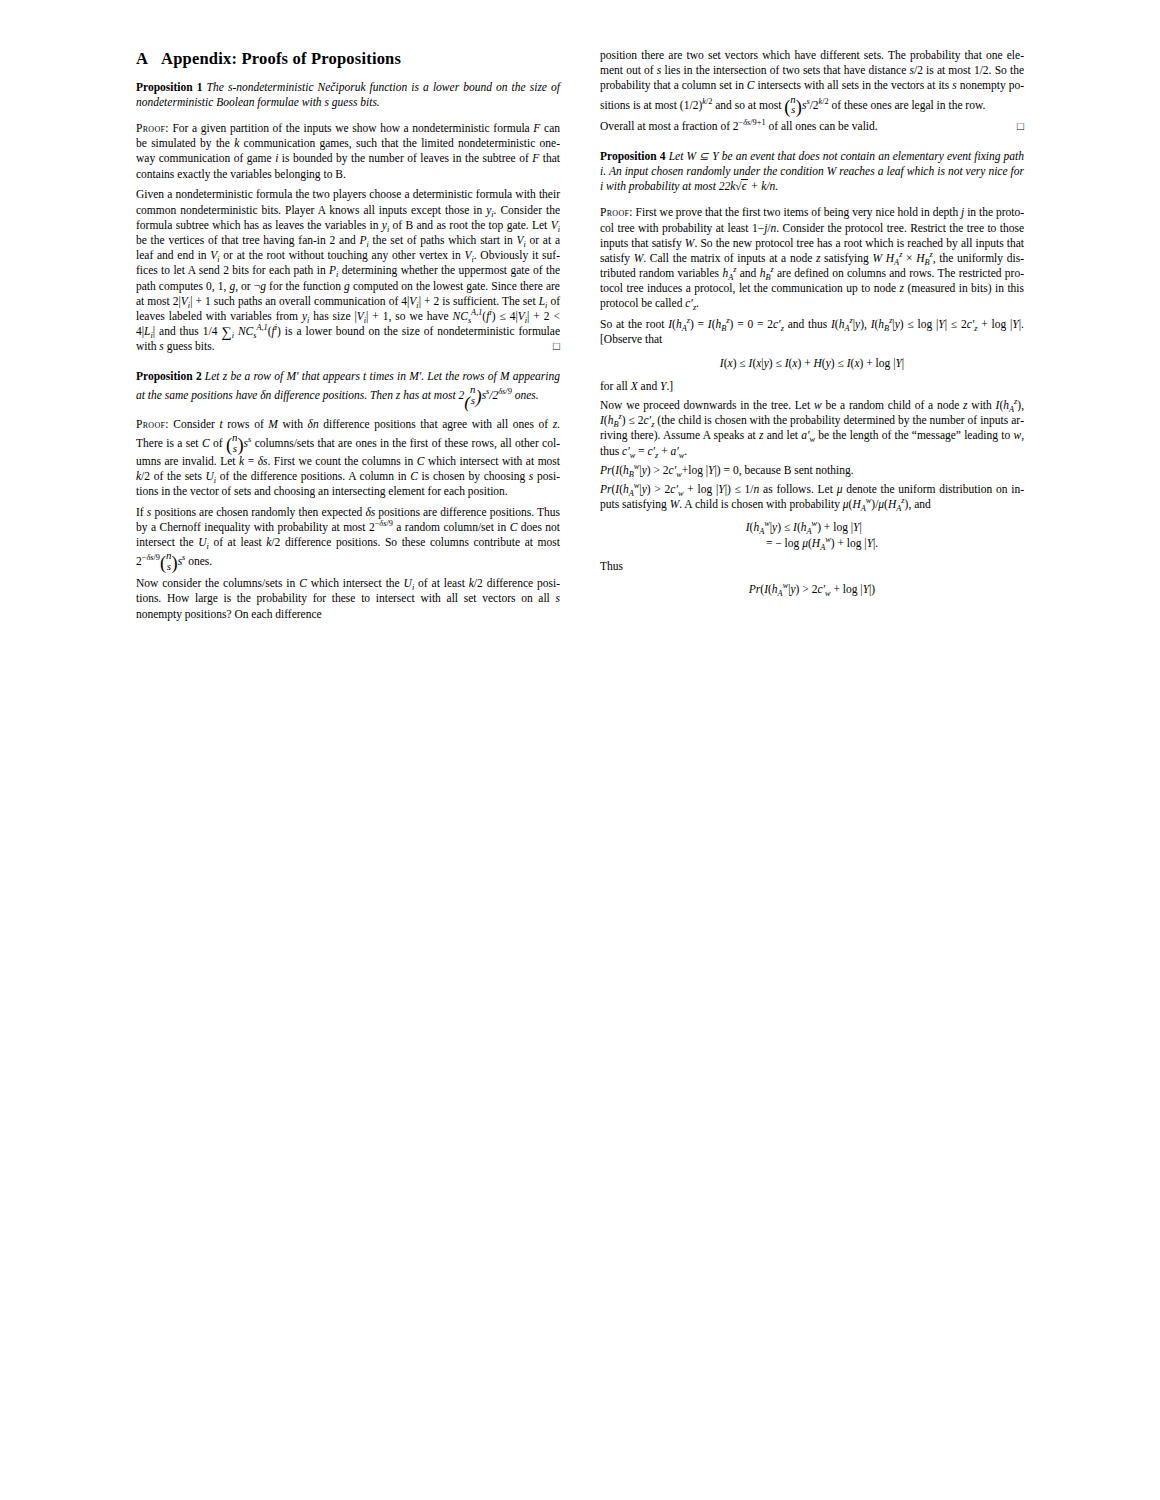A Appendix: Proofs of Propositions
Proposition 1 The s-nondeterministic Nečiporuk function is a lower bound on the size of nondeterministic Boolean formulae with s guess bits.
Proof: For a given partition of the inputs we show how a nondeterministic formula F can be simulated by the k communication games, such that the limited nondeterministic one-way communication of game i is bounded by the number of leaves in the subtree of F that contains exactly the variables belonging to B.
Given a nondeterministic formula the two players choose a deterministic formula with their common nondeterministic bits. Player A knows all inputs except those in yi. Consider the formula subtree which has as leaves the variables in yi of B and as root the top gate. Let Vi be the vertices of that tree having fan-in 2 and Pi the set of paths which start in Vi or at a leaf and end in Vi or at the root without touching any other vertex in Vi. Obviously it suffices to let A send 2 bits for each path in Pi determining whether the uppermost gate of the path computes 0, 1, g, or ¬g for the function g computed on the lowest gate. Since there are at most 2|Vi| + 1 such paths an overall communication of 4|Vi| + 2 is sufficient. The set Li of leaves labeled with variables from yi has size |Vi| + 1, so we have NCsA,1(fi) ≤ 4|Vi| + 2 < 4|Li| and thus 1/4 ∑i NCsA,1(fi) is a lower bound on the size of nondeterministic formulae with s guess bits.□
Proposition 2 Let z be a row of M′ that appears t times in M′. Let the rows of M appearing at the same positions have δn difference positions. Then z has at most 2(ns) ss/2δs/9 ones.
Proof: Consider t rows of M with δn difference positions that agree with all ones of z. There is a set C of (ns) ss columns/sets that are ones in the first of these rows, all other columns are invalid. Let k = δs. First we count the columns in C which intersect with at most k/2 of the sets Ui of the difference positions. A column in C is chosen by choosing s positions in the vector of sets and choosing an intersecting element for each position.
If s positions are chosen randomly then expected δs positions are difference positions. Thus by a Chernoff inequality with probability at most 2−δs/9 a random column/set in C does not intersect the Ui of at least k/2 difference positions. So these columns contribute at most 2−δs/9(ns) ss ones.
Now consider the columns/sets in C which intersect the Ui of at least k/2 difference positions. How large is the probability for these to intersect with all set vectors on all s nonempty positions? On each difference
position there are two set vectors which have different sets. The probability that one element out of s lies in the intersection of two sets that have distance s/2 is at most 1/2. So the probability that a column set in C intersects with all sets in the vectors at its s nonempty positions is at most (1/2)k/2 and so at most (ns) ss/2k/2 of these ones are legal in the row.
Overall at most a fraction of 2−δs/9+1 of all ones can be valid.□
Proposition 4 Let W ⊆ Y be an event that does not contain an elementary event fixing path i. An input chosen randomly under the condition W reaches a leaf which is not very nice for i with probability at most 22k√ϵ + k/n.
Proof: First we prove that the first two items of being very nice hold in depth j in the protocol tree with probability at least 1−j/n. Consider the protocol tree. Restrict the tree to those inputs that satisfy W. So the new protocol tree has a root which is reached by all inputs that satisfy W. Call the matrix of inputs at a node z satisfying W HAz × HBz, the uniformly distributed random variables hAz and hBz are defined on columns and rows. The restricted protocol tree induces a protocol, let the communication up to node z (measured in bits) in this protocol be called c′z.
So at the root I(hAz) = I(hBz) = 0 = 2c′z and thus I(hAz|y), I(hBz|y) ≤ log |Y| ≤ 2c′z + log |Y|. [Observe that
I(x) ≤ I(x|y) ≤ I(x) + H(y) ≤ I(x) + log |Y|
for all X and Y.]
Now we proceed downwards in the tree. Let w be a random child of a node z with I(hAz), I(hBz) ≤ 2c′z (the child is chosen with the probability determined by the number of inputs arriving there). Assume A speaks at z and let a′w be the length of the “message” leading to w, thus c′w = c′z + a′w.
Pr(I(hBw|y) > 2c′w+log |Y|) = 0, because B sent nothing.
Pr(I(hAw|y) > 2c′w + log |Y|) ≤ 1/n as follows. Let μ denote the uniform distribution on inputs satisfying W. A child is chosen with probability μ(HAw)/μ(HAz), and
I(hAw|y) ≤ I(hAw) + log |Y|
= − log μ(HAw) + log |Y|.
Thus
Pr(I(hAw|y) > 2c′w + log |Y|)